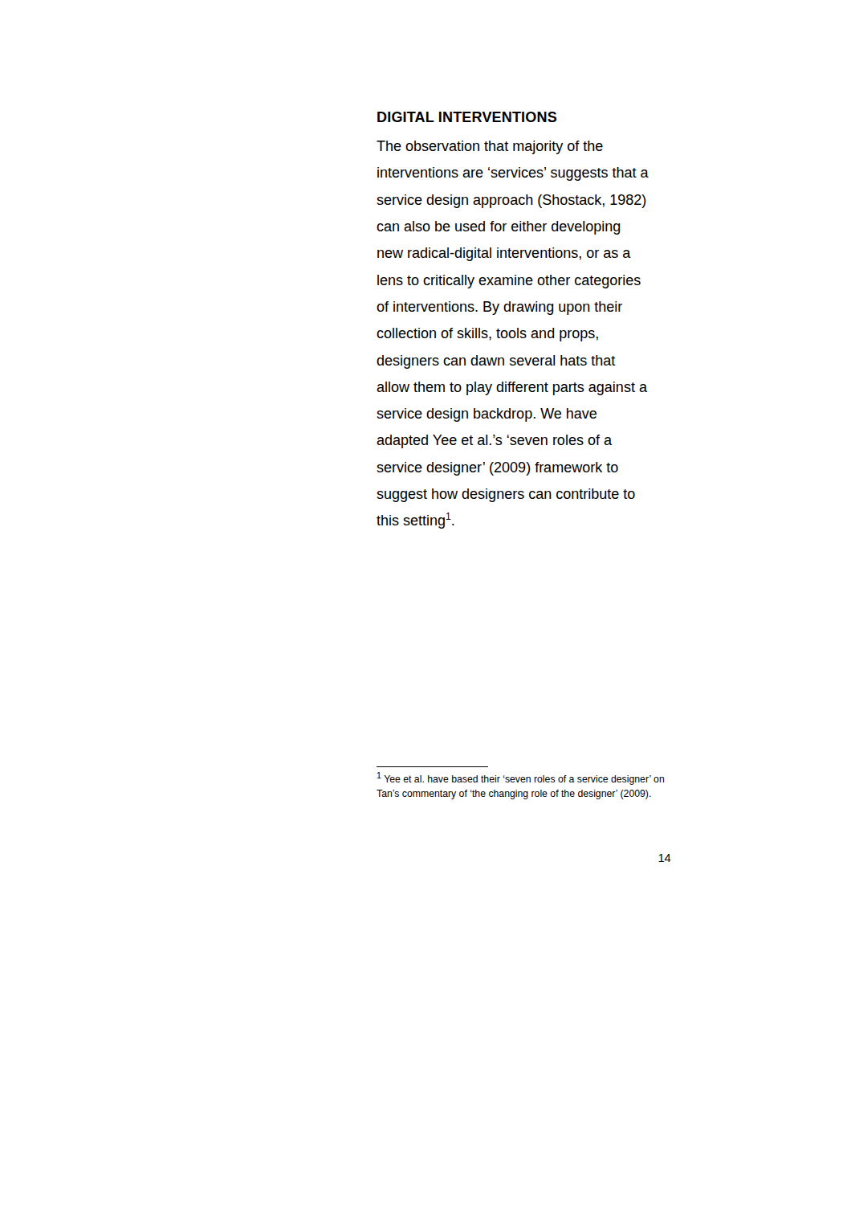DIGITAL INTERVENTIONS
The observation that majority of the interventions are ‘services’ suggests that a service design approach (Shostack, 1982) can also be used for either developing new radical-digital interventions, or as a lens to critically examine other categories of interventions. By drawing upon their collection of skills, tools and props, designers can dawn several hats that allow them to play different parts against a service design backdrop. We have adapted Yee et al.’s ‘seven roles of a service designer’ (2009) framework to suggest how designers can contribute to this setting1.
1 Yee et al. have based their ‘seven roles of a service designer’ on Tan’s commentary of ‘the changing role of the designer’ (2009).
14